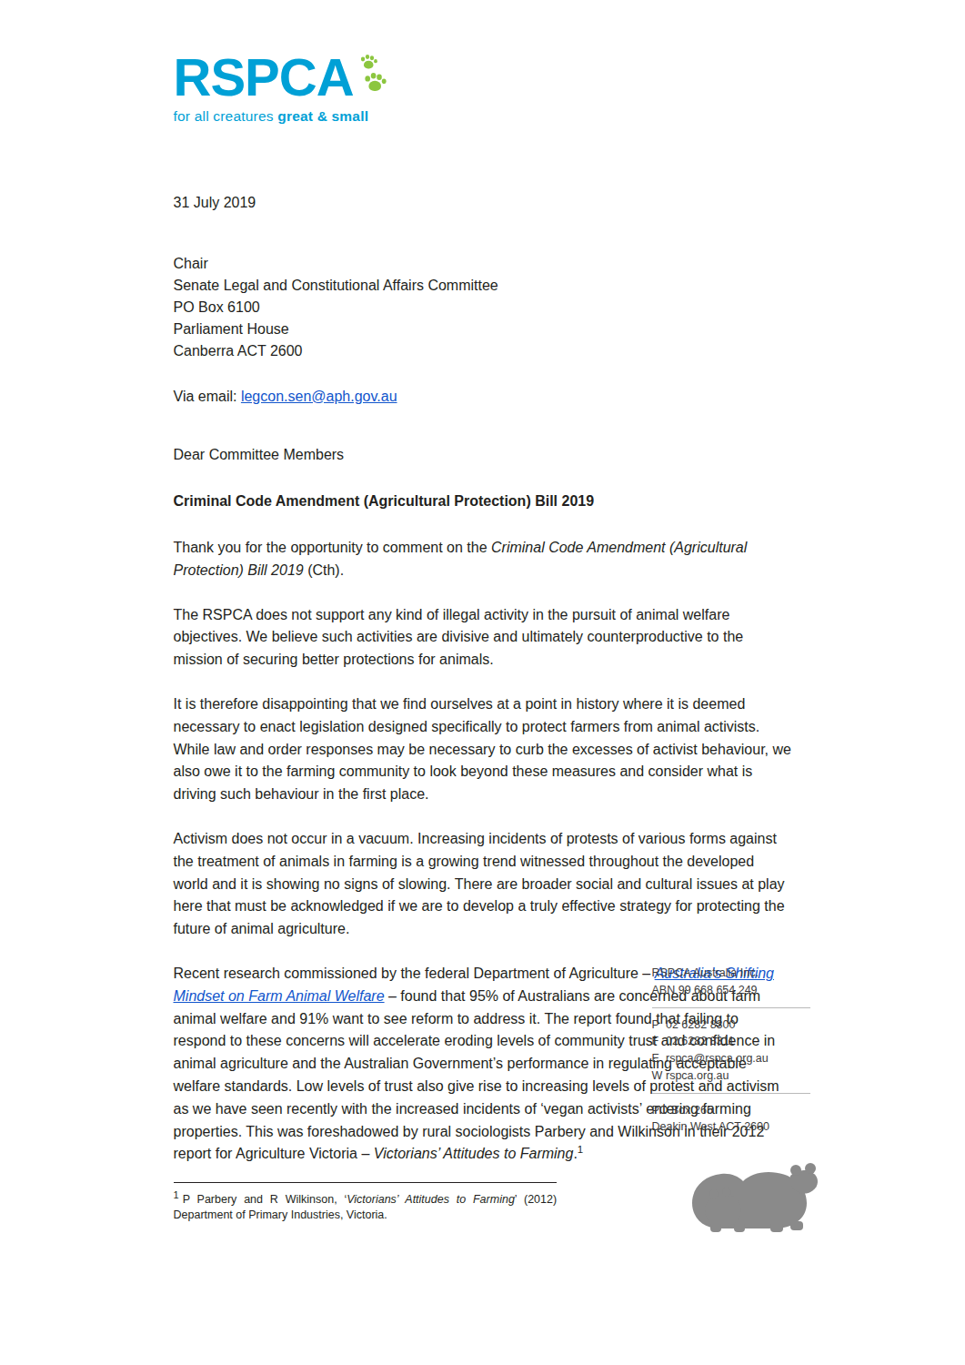RSPCA
for all creatures great & small
31 July 2019
Chair
Senate Legal and Constitutional Affairs Committee
PO Box 6100
Parliament House
Canberra ACT 2600
Via email: legcon.sen@aph.gov.au
Dear Committee Members
Criminal Code Amendment (Agricultural Protection) Bill 2019
Thank you for the opportunity to comment on the Criminal Code Amendment (Agricultural Protection) Bill 2019 (Cth).
The RSPCA does not support any kind of illegal activity in the pursuit of animal welfare objectives. We believe such activities are divisive and ultimately counterproductive to the mission of securing better protections for animals.
It is therefore disappointing that we find ourselves at a point in history where it is deemed necessary to enact legislation designed specifically to protect farmers from animal activists. While law and order responses may be necessary to curb the excesses of activist behaviour, we also owe it to the farming community to look beyond these measures and consider what is driving such behaviour in the first place.
Activism does not occur in a vacuum. Increasing incidents of protests of various forms against the treatment of animals in farming is a growing trend witnessed throughout the developed world and it is showing no signs of slowing. There are broader social and cultural issues at play here that must be acknowledged if we are to develop a truly effective strategy for protecting the future of animal agriculture.
Recent research commissioned by the federal Department of Agriculture – Australia’s Shifting Mindset on Farm Animal Welfare – found that 95% of Australians are concerned about farm animal welfare and 91% want to see reform to address it. The report found that failing to respond to these concerns will accelerate eroding levels of community trust and confidence in animal agriculture and the Australian Government’s performance in regulating acceptable welfare standards. Low levels of trust also give rise to increasing levels of protest and activism as we have seen recently with the increased incidents of ‘vegan activists’ entering farming properties. This was foreshadowed by rural sociologists Parbery and Wilkinson in their 2012 report for Agriculture Victoria – Victorians’ Attitudes to Farming.1
1 P Parbery and R Wilkinson, ‘Victorians’ Attitudes to Farming’ (2012) Department of Primary Industries, Victoria.
RSPCA Australia Inc.
ABN 99 668 654 249
P 02 6282 8300
F 02 6282 8311
E rspca@rspca.org.au
W rspca.org.au
PO Box 265
Deakin West ACT 2600